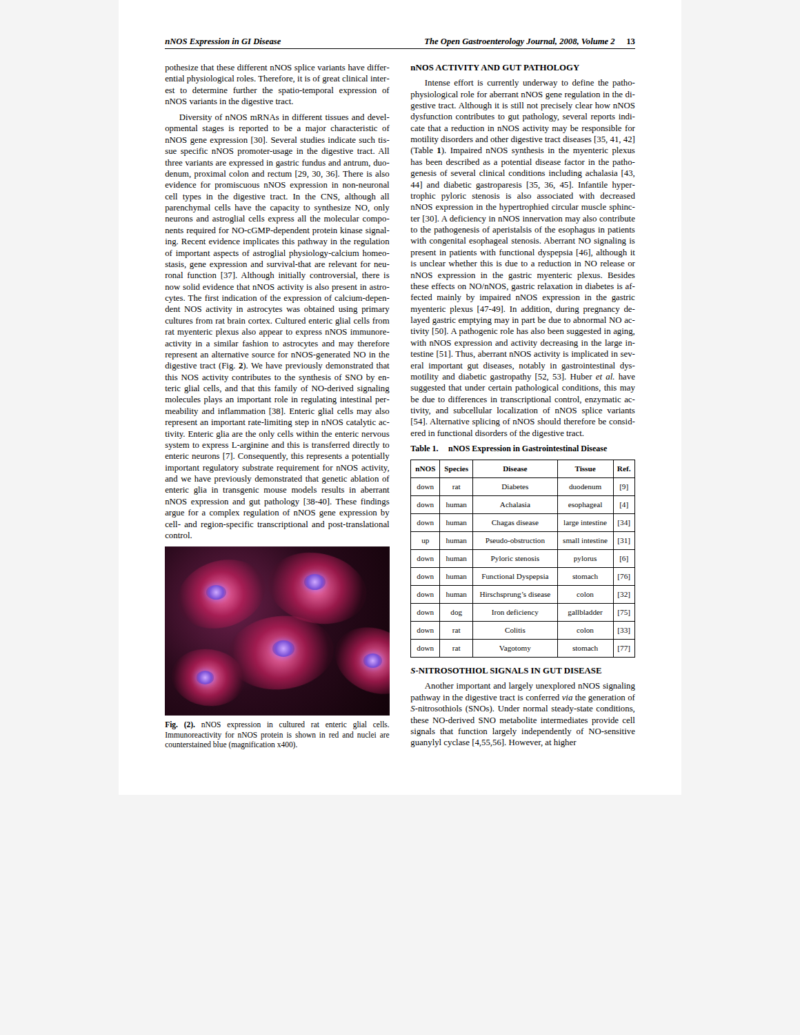nNOS Expression in GI Disease
The Open Gastroenterology Journal, 2008, Volume 2 13
pothesize that these different nNOS splice variants have differential physiological roles. Therefore, it is of great clinical interest to determine further the spatio-temporal expression of nNOS variants in the digestive tract.
Diversity of nNOS mRNAs in different tissues and developmental stages is reported to be a major characteristic of nNOS gene expression [30]. Several studies indicate such tissue specific nNOS promoter-usage in the digestive tract. All three variants are expressed in gastric fundus and antrum, duodenum, proximal colon and rectum [29, 30, 36]. There is also evidence for promiscuous nNOS expression in non-neuronal cell types in the digestive tract. In the CNS, although all parenchymal cells have the capacity to synthesize NO, only neurons and astroglial cells express all the molecular components required for NO-cGMP-dependent protein kinase signaling. Recent evidence implicates this pathway in the regulation of important aspects of astroglial physiology-calcium homeostasis, gene expression and survival-that are relevant for neuronal function [37]. Although initially controversial, there is now solid evidence that nNOS activity is also present in astrocytes. The first indication of the expression of calcium-dependent NOS activity in astrocytes was obtained using primary cultures from rat brain cortex. Cultured enteric glial cells from rat myenteric plexus also appear to express nNOS immunoreactivity in a similar fashion to astrocytes and may therefore represent an alternative source for nNOS-generated NO in the digestive tract (Fig. 2). We have previously demonstrated that this NOS activity contributes to the synthesis of SNO by enteric glial cells, and that this family of NO-derived signaling molecules plays an important role in regulating intestinal permeability and inflammation [38]. Enteric glial cells may also represent an important rate-limiting step in nNOS catalytic activity. Enteric glia are the only cells within the enteric nervous system to express L-arginine and this is transferred directly to enteric neurons [7]. Consequently, this represents a potentially important regulatory substrate requirement for nNOS activity, and we have previously demonstrated that genetic ablation of enteric glia in transgenic mouse models results in aberrant nNOS expression and gut pathology [38-40]. These findings argue for a complex regulation of nNOS gene expression by cell- and region-specific transcriptional and post-translational control.
Fig. (2). nNOS expression in cultured rat enteric glial cells. Immunoreactivity for nNOS protein is shown in red and nuclei are counterstained blue (magnification x400).
nNOS ACTIVITY AND GUT PATHOLOGY
Intense effort is currently underway to define the pathophysiological role for aberrant nNOS gene regulation in the digestive tract. Although it is still not precisely clear how nNOS dysfunction contributes to gut pathology, several reports indicate that a reduction in nNOS activity may be responsible for motility disorders and other digestive tract diseases [35, 41, 42] (Table 1). Impaired nNOS synthesis in the myenteric plexus has been described as a potential disease factor in the pathogenesis of several clinical conditions including achalasia [43, 44] and diabetic gastroparesis [35, 36, 45]. Infantile hypertrophic pyloric stenosis is also associated with decreased nNOS expression in the hypertrophied circular muscle sphincter [30]. A deficiency in nNOS innervation may also contribute to the pathogenesis of aperistalsis of the esophagus in patients with congenital esophageal stenosis. Aberrant NO signaling is present in patients with functional dyspepsia [46], although it is unclear whether this is due to a reduction in NO release or nNOS expression in the gastric myenteric plexus. Besides these effects on NO/nNOS, gastric relaxation in diabetes is affected mainly by impaired nNOS expression in the gastric myenteric plexus [47-49]. In addition, during pregnancy delayed gastric emptying may in part be due to abnormal NO activity [50]. A pathogenic role has also been suggested in aging, with nNOS expression and activity decreasing in the large intestine [51]. Thus, aberrant nNOS activity is implicated in several important gut diseases, notably in gastrointestinal dysmotility and diabetic gastropathy [52, 53]. Huber et al. have suggested that under certain pathological conditions, this may be due to differences in transcriptional control, enzymatic activity, and subcellular localization of nNOS splice variants [54]. Alternative splicing of nNOS should therefore be considered in functional disorders of the digestive tract.
Table 1. nNOS Expression in Gastrointestinal Disease
| nNOS | Species | Disease | Tissue | Ref. |
| --- | --- | --- | --- | --- |
| down | rat | Diabetes | duodenum | [9] |
| down | human | Achalasia | esophageal | [4] |
| down | human | Chagas disease | large intestine | [34] |
| up | human | Pseudo-obstruction | small intestine | [31] |
| down | human | Pyloric stenosis | pylorus | [6] |
| down | human | Functional Dyspepsia | stomach | [76] |
| down | human | Hirschsprung’s disease | colon | [32] |
| down | dog | Iron deficiency | gallbladder | [75] |
| down | rat | Colitis | colon | [33] |
| down | rat | Vagotomy | stomach | [77] |
S-NITROSOTHIOL SIGNALS IN GUT DISEASE
Another important and largely unexplored nNOS signaling pathway in the digestive tract is conferred via the generation of S-nitrosothiols (SNOs). Under normal steady-state conditions, these NO-derived SNO metabolite intermediates provide cell signals that function largely independently of NO-sensitive guanylyl cyclase [4,55,56]. However, at higher